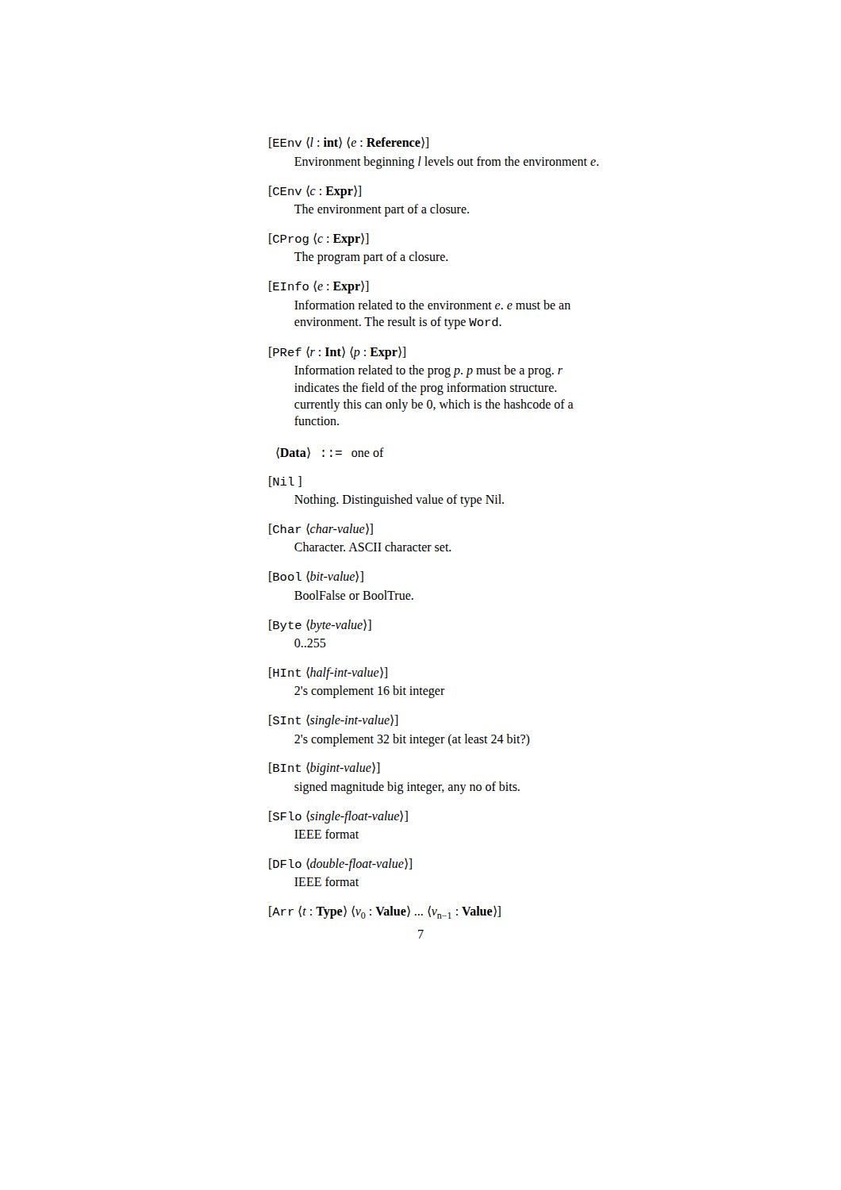[EEnv ⟨l : int⟩ ⟨e : Reference⟩]
Environment beginning l levels out from the environment e.
[CEnv ⟨c : Expr⟩]
The environment part of a closure.
[CProg ⟨c : Expr⟩]
The program part of a closure.
[EInfo ⟨e : Expr⟩]
Information related to the environment e. e must be an environment. The result is of type Word.
[PRef ⟨r : Int⟩ ⟨p : Expr⟩]
Information related to the prog p. p must be a prog. r indicates the field of the prog information structure. currently this can only be 0, which is the hashcode of a function.
⟨Data⟩ ::= one of
[Nil ]
Nothing. Distinguished value of type Nil.
[Char ⟨char-value⟩]
Character. ASCII character set.
[Bool ⟨bit-value⟩]
BoolFalse or BoolTrue.
[Byte ⟨byte-value⟩]
0..255
[HInt ⟨half-int-value⟩]
2's complement 16 bit integer
[SInt ⟨single-int-value⟩]
2's complement 32 bit integer (at least 24 bit?)
[BInt ⟨bigint-value⟩]
signed magnitude big integer, any no of bits.
[SFlo ⟨single-float-value⟩]
IEEE format
[DFlo ⟨double-float-value⟩]
IEEE format
[Arr ⟨t : Type⟩ ⟨v0 : Value⟩ ... ⟨vn−1 : Value⟩]
7